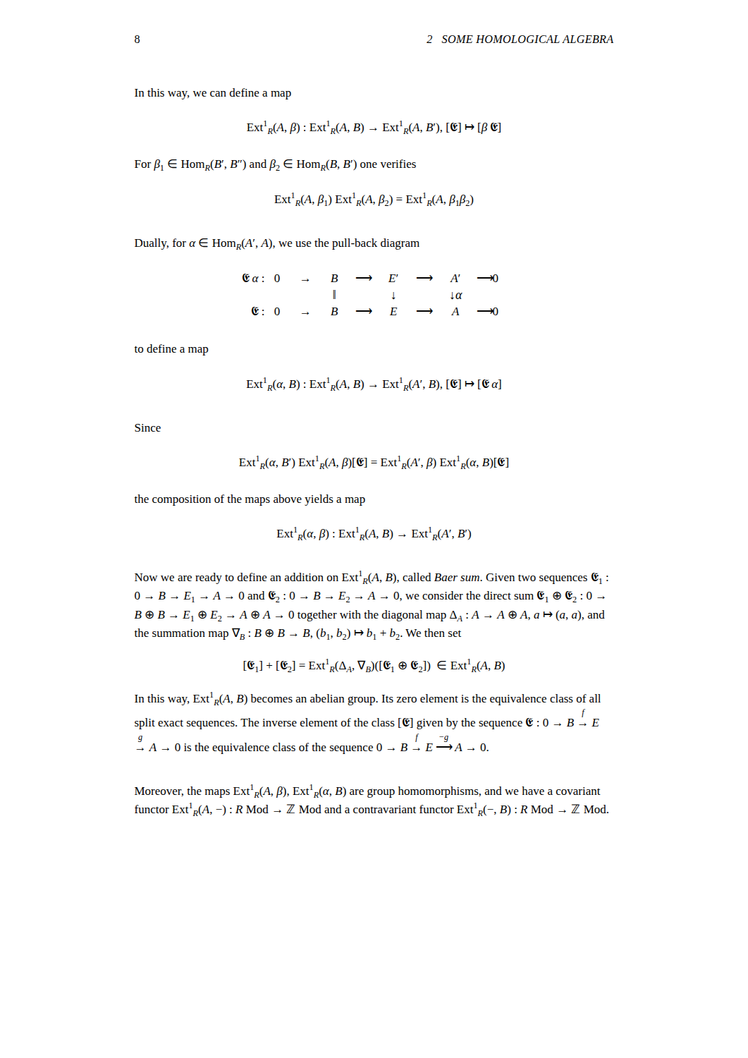8 2 SOME HOMOLOGICAL ALGEBRA
In this way, we can define a map
Ext1R(A, β) : Ext1R(A, B) → Ext1R(A, B′), [𝕰] ↦ [β 𝕰]
For β1 ∈ HomR(B′, B″) and β2 ∈ HomR(B, B′) one verifies
Ext1R(A, β1) Ext1R(A, β2) = Ext1R(A, β1β2)
Dually, for α ∈ HomR(A′, A), we use the pull-back diagram
| 𝕰 α : | 0 | → | B | ⟶ | E ′ | ⟶ | A ′ | ⟶ 0 |
| | | | ‖ | | ↓ | | ↓ α | |
| 𝕰 : | 0 | → | B | ⟶ | E | ⟶ | A | ⟶ 0 |
to define a map
Ext1R(α, B) : Ext1R(A, B) → Ext1R(A′, B), [𝕰] ↦ [𝕰 α]
Since
Ext1R(α, B′) Ext1R(A, β)[𝕰] = Ext1R(A′, β) Ext1R(α, B)[𝕰]
the composition of the maps above yields a map
Ext1R(α, β) : Ext1R(A, B) → Ext1R(A′, B′)
Now we are ready to define an addition on Ext1R(A, B), called Baer sum. Given two sequences 𝕰1 : 0 → B → E1 → A → 0 and 𝕰2 : 0 → B → E2 → A → 0, we consider the direct sum 𝕰1 ⊕ 𝕰2 : 0 → B ⊕ B → E1 ⊕ E2 → A ⊕ A → 0 together with the diagonal map ΔA : A → A ⊕ A, a ↦ (a, a), and the summation map ∇B : B ⊕ B → B, (b1, b2) ↦ b1 + b2. We then set
[𝕰1] + [𝕰2] = Ext1R(ΔA, ∇B)([𝕰1 ⊕ 𝕰2]) ∈ Ext1R(A, B)
In this way, Ext1R(A, B) becomes an abelian group. Its zero element is the equivalence class of all split exact sequences. The inverse element of the class [𝕰] given by the sequence 𝕰 : 0 → B f→ E g→ A → 0 is the equivalence class of the sequence 0 → B f→ E −g⟶ A → 0.
Moreover, the maps Ext1R(A, β), Ext1R(α, B) are group homomorphisms, and we have a covariant functor Ext1R(A, −) : R Mod → ℤ Mod and a contravariant functor Ext1R(−, B) : R Mod → ℤ Mod.